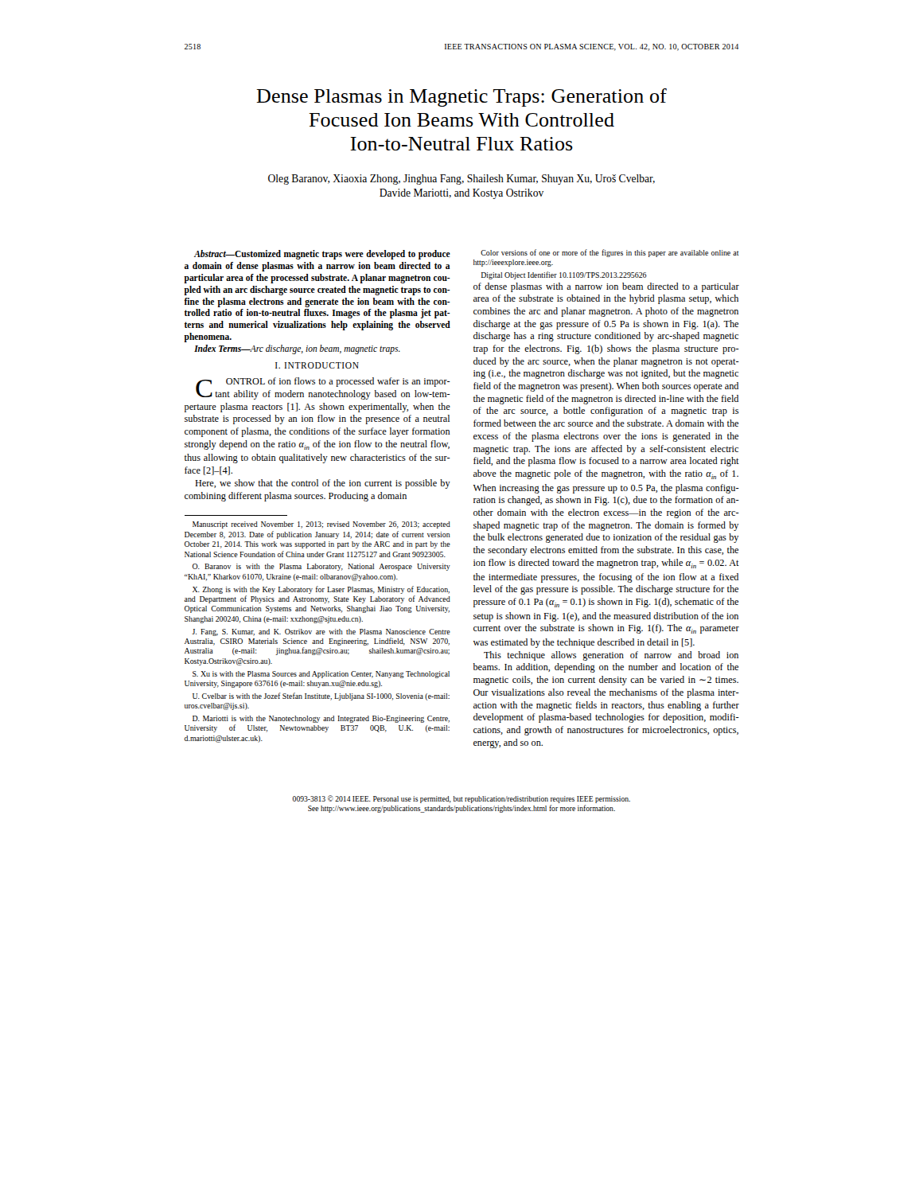2518
IEEE TRANSACTIONS ON PLASMA SCIENCE, VOL. 42, NO. 10, OCTOBER 2014
Dense Plasmas in Magnetic Traps: Generation of
Focused Ion Beams With Controlled
Ion-to-Neutral Flux Ratios
Oleg Baranov, Xiaoxia Zhong, Jinghua Fang, Shailesh Kumar, Shuyan Xu, Uroš Cvelbar,
Davide Mariotti, and Kostya Ostrikov
Abstract—Customized magnetic traps were developed to produce a domain of dense plasmas with a narrow ion beam directed to a particular area of the processed substrate. A planar magnetron coupled with an arc discharge source created the magnetic traps to confine the plasma electrons and generate the ion beam with the controlled ratio of ion-to-neutral fluxes. Images of the plasma jet patterns and numerical vizualizations help explaining the observed phenomena.
Index Terms—Arc discharge, ion beam, magnetic traps.
I. Introduction
CONTROL of ion flows to a processed wafer is an important ability of modern nanotechnology based on low-tempertaure plasma reactors [1]. As shown experimentally, when the substrate is processed by an ion flow in the presence of a neutral component of plasma, the conditions of the surface layer formation strongly depend on the ratio αin of the ion flow to the neutral flow, thus allowing to obtain qualitatively new characteristics of the surface [2]–[4].
Here, we show that the control of the ion current is possible by combining different plasma sources. Producing a domain
Manuscript received November 1, 2013; revised November 26, 2013; accepted December 8, 2013. Date of publication January 14, 2014; date of current version October 21, 2014. This work was supported in part by the ARC and in part by the National Science Foundation of China under Grant 11275127 and Grant 90923005.
O. Baranov is with the Plasma Laboratory, National Aerospace University “KhAI,” Kharkov 61070, Ukraine (e-mail: olbaranov@yahoo.com).
X. Zhong is with the Key Laboratory for Laser Plasmas, Ministry of Education, and Department of Physics and Astronomy, State Key Laboratory of Advanced Optical Communication Systems and Networks, Shanghai Jiao Tong University, Shanghai 200240, China (e-mail: xxzhong@sjtu.edu.cn).
J. Fang, S. Kumar, and K. Ostrikov are with the Plasma Nanoscience Centre Australia, CSIRO Materials Science and Engineering, Lindfield, NSW 2070, Australia (e-mail: jinghua.fang@csiro.au; shailesh.kumar@csiro.au; Kostya.Ostrikov@csiro.au).
S. Xu is with the Plasma Sources and Application Center, Nanyang Technological University, Singapore 637616 (e-mail: shuyan.xu@nie.edu.sg).
U. Cvelbar is with the Jozef Stefan Institute, Ljubljana SI-1000, Slovenia (e-mail: uros.cvelbar@ijs.si).
D. Mariotti is with the Nanotechnology and Integrated Bio-Engineering Centre, University of Ulster, Newtownabbey BT37 0QB, U.K. (e-mail: d.mariotti@ulster.ac.uk).
Color versions of one or more of the figures in this paper are available online at http://ieeexplore.ieee.org.
Digital Object Identifier 10.1109/TPS.2013.2295626
of dense plasmas with a narrow ion beam directed to a particular area of the substrate is obtained in the hybrid plasma setup, which combines the arc and planar magnetron. A photo of the magnetron discharge at the gas pressure of 0.5 Pa is shown in Fig. 1(a). The discharge has a ring structure conditioned by arc-shaped magnetic trap for the electrons. Fig. 1(b) shows the plasma structure produced by the arc source, when the planar magnetron is not operating (i.e., the magnetron discharge was not ignited, but the magnetic field of the magnetron was present). When both sources operate and the magnetic field of the magnetron is directed in-line with the field of the arc source, a bottle configuration of a magnetic trap is formed between the arc source and the substrate. A domain with the excess of the plasma electrons over the ions is generated in the magnetic trap. The ions are affected by a self-consistent electric field, and the plasma flow is focused to a narrow area located right above the magnetic pole of the magnetron, with the ratio αin of 1. When increasing the gas pressure up to 0.5 Pa, the plasma configuration is changed, as shown in Fig. 1(c), due to the formation of another domain with the electron excess—in the region of the arc-shaped magnetic trap of the magnetron. The domain is formed by the bulk electrons generated due to ionization of the residual gas by the secondary electrons emitted from the substrate. In this case, the ion flow is directed toward the magnetron trap, while αin = 0.02. At the intermediate pressures, the focusing of the ion flow at a fixed level of the gas pressure is possible. The discharge structure for the pressure of 0.1 Pa (αin = 0.1) is shown in Fig. 1(d), schematic of the setup is shown in Fig. 1(e), and the measured distribution of the ion current over the substrate is shown in Fig. 1(f). The αin parameter was estimated by the technique described in detail in [5].
This technique allows generation of narrow and broad ion beams. In addition, depending on the number and location of the magnetic coils, the ion current density can be varied in ∼2 times. Our visualizations also reveal the mechanisms of the plasma interaction with the magnetic fields in reactors, thus enabling a further development of plasma-based technologies for deposition, modifications, and growth of nanostructures for microelectronics, optics, energy, and so on.
0093-3813 © 2014 IEEE. Personal use is permitted, but republication/redistribution requires IEEE permission.
See http://www.ieee.org/publications_standards/publications/rights/index.html for more information.